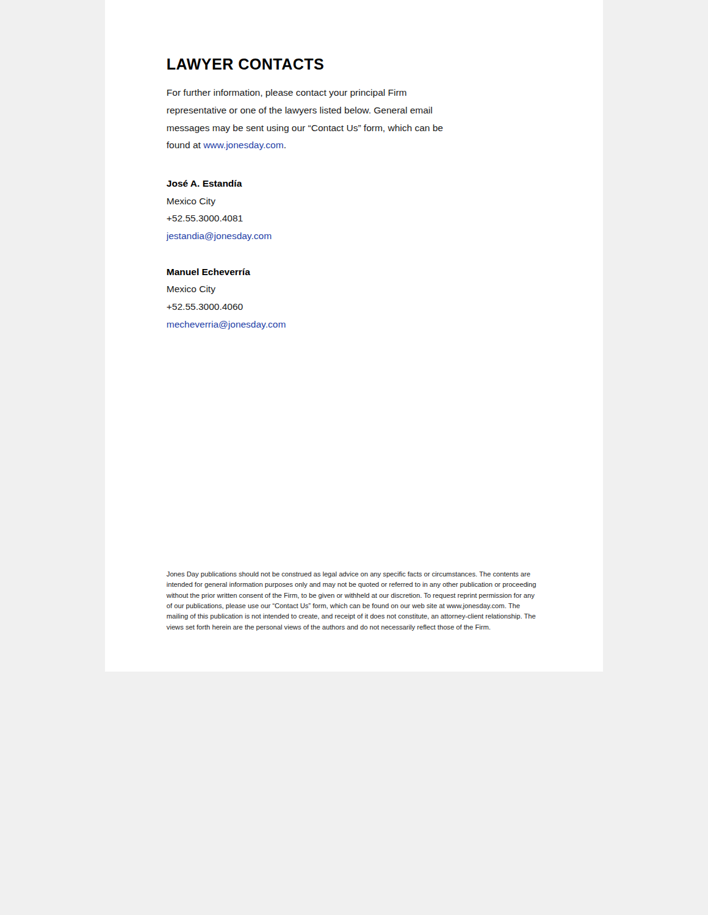LAWYER CONTACTS
For further information, please contact your principal Firm representative or one of the lawyers listed below. General email messages may be sent using our “Contact Us” form, which can be found at www.jonesday.com.
José A. Estandía Mexico City +52.55.3000.4081 jestandia@jonesday.com
Manuel Echeverría Mexico City +52.55.3000.4060 mecheverria@jonesday.com
Jones Day publications should not be construed as legal advice on any specific facts or circumstances. The contents are intended for general information purposes only and may not be quoted or referred to in any other publication or proceeding without the prior written consent of the Firm, to be given or withheld at our discretion. To request reprint permission for any of our publications, please use our “Contact Us” form, which can be found on our web site at www.jonesday.com. The mailing of this publication is not intended to create, and receipt of it does not constitute, an attorney-client relationship. The views set forth herein are the personal views of the authors and do not necessarily reflect those of the Firm.